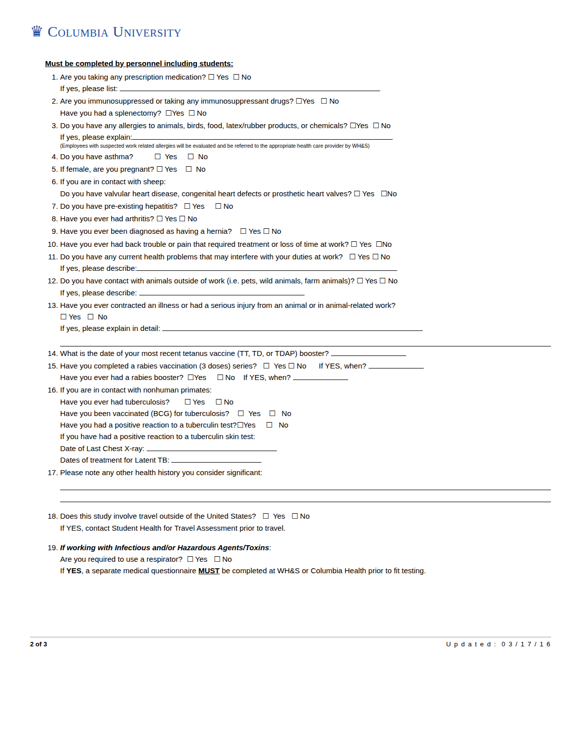♛ Columbia University
Must be completed by personnel including students:
Are you taking any prescription medication? ☐ Yes ☐ No If yes, please list:
Are you immunosuppressed or taking any immunosuppressant drugs? ☐Yes ☐ No Have you had a splenectomy? ☐Yes ☐ No
Do you have any allergies to animals, birds, food, latex/rubber products, or chemicals? ☐Yes ☐ No If yes, please explain: (Employees with suspected work related allergies will be evaluated and be referred to the appropriate health care provider by WH&S)
Do you have asthma? ☐ Yes ☐ No
If female, are you pregnant? ☐ Yes ☐ No
If you are in contact with sheep: Do you have valvular heart disease, congenital heart defects or prosthetic heart valves? ☐ Yes ☐No
Do you have pre-existing hepatitis? ☐ Yes ☐ No
Have you ever had arthritis? ☐ Yes ☐ No
Have you ever been diagnosed as having a hernia? ☐ Yes ☐ No
Have you ever had back trouble or pain that required treatment or loss of time at work? ☐ Yes ☐No
Do you have any current health problems that may interfere with your duties at work? ☐ Yes ☐ No If yes, please describe:
Do you have contact with animals outside of work (i.e. pets, wild animals, farm animals)? ☐ Yes ☐ No If yes, please describe:
Have you ever contracted an illness or had a serious injury from an animal or in animal-related work? ☐ Yes ☐ No If yes, please explain in detail:
What is the date of your most recent tetanus vaccine (TT, TD, or TDAP) booster?
Have you completed a rabies vaccination (3 doses) series? ☐ Yes ☐ No If YES, when? Have you ever had a rabies booster? ☐Yes ☐ No If YES, when?
If you are in contact with nonhuman primates: Have you ever had tuberculosis? ☐ Yes ☐ No Have you been vaccinated (BCG) for tuberculosis? ☐ Yes ☐ No Have you had a positive reaction to a tuberculin test?☐Yes ☐ No If you have had a positive reaction to a tuberculin skin test: Date of Last Chest X-ray: Dates of treatment for Latent TB:
Please note any other health history you consider significant:
Does this study involve travel outside of the United States? ☐ Yes ☐ No If YES, contact Student Health for Travel Assessment prior to travel.
If working with Infectious and/or Hazardous Agents/Toxins: Are you required to use a respirator? ☐ Yes ☐ No If YES, a separate medical questionnaire MUST be completed at WH&S or Columbia Health prior to fit testing.
2 of 3 U p d a t e d : 0 3 / 1 7 / 1 6